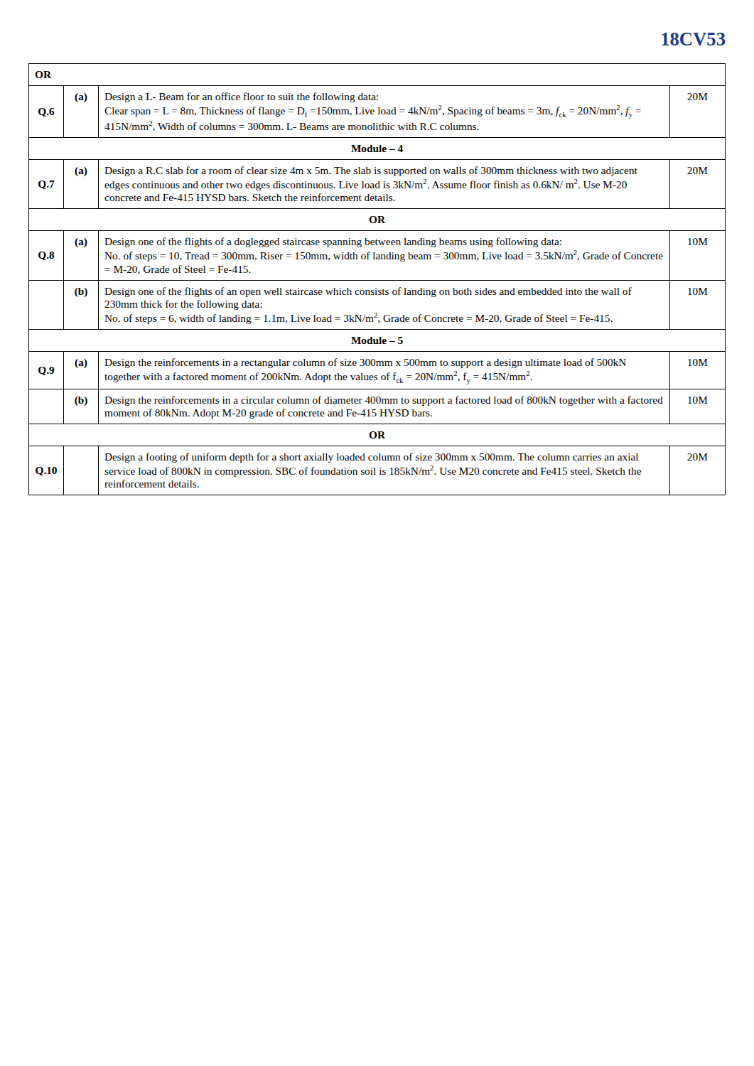18CV53
| OR |
| Q.6 | (a) | Design a L- Beam for an office floor to suit the following data: Clear span = L = 8m, Thickness of flange = D f =150mm, Live load = 4kN/m 2 , Spacing of beams = 3m, f ck = 20N/mm 2 , f y = 415N/mm 2 , Width of columns = 300mm. L- Beams are monolithic with R.C columns. | 20M |
| Module – 4 |
| Q.7 | (a) | Design a R.C slab for a room of clear size 4m x 5m. The slab is supported on walls of 300mm thickness with two adjacent edges continuous and other two edges discontinuous. Live load is 3kN/m 2 . Assume floor finish as 0.6kN/ m 2 . Use M-20 concrete and Fe-415 HYSD bars. Sketch the reinforcement details. | 20M |
| OR |
| Q.8 | (a) | Design one of the flights of a doglegged staircase spanning between landing beams using following data: No. of steps = 10, Tread = 300mm, Riser = 150mm, width of landing beam = 300mm, Live load = 3.5kN/m 2 , Grade of Concrete = M-20, Grade of Steel = Fe-415. | 10M |
| | (b) | Design one of the flights of an open well staircase which consists of landing on both sides and embedded into the wall of 230mm thick for the following data: No. of steps = 6, width of landing = 1.1m, Live load = 3kN/m 2 , Grade of Concrete = M-20, Grade of Steel = Fe-415. | 10M |
| Module – 5 |
| Q.9 | (a) | Design the reinforcements in a rectangular column of size 300mm x 500mm to support a design ultimate load of 500kN together with a factored moment of 200kNm. Adopt the values of f ck = 20N/mm 2 , f y = 415N/mm 2 . | 10M |
| | (b) | Design the reinforcements in a circular column of diameter 400mm to support a factored load of 800kN together with a factored moment of 80kNm. Adopt M-20 grade of concrete and Fe-415 HYSD bars. | 10M |
| OR |
| Q.10 | | Design a footing of uniform depth for a short axially loaded column of size 300mm x 500mm. The column carries an axial service load of 800kN in compression. SBC of foundation soil is 185kN/m 2 . Use M20 concrete and Fe415 steel. Sketch the reinforcement details. | 20M |